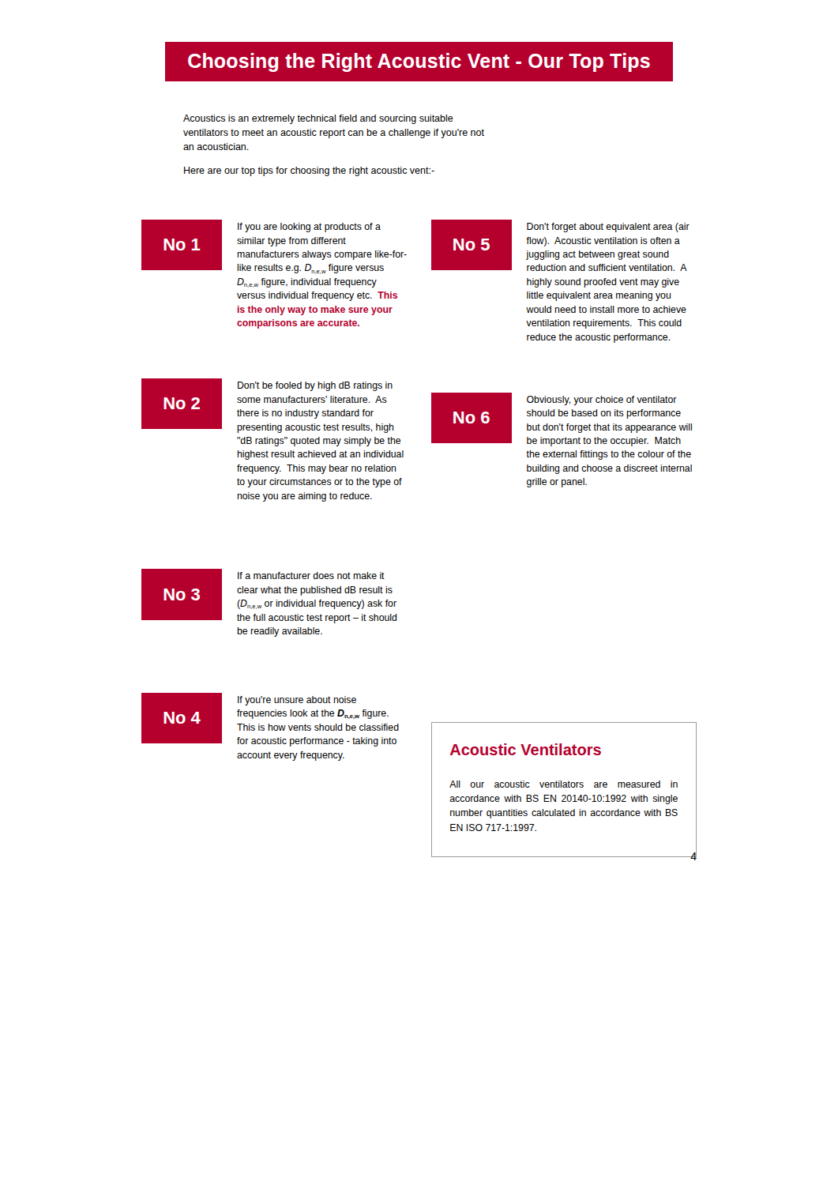Choosing the Right Acoustic Vent - Our Top Tips
Acoustics is an extremely technical field and sourcing suitable ventilators to meet an acoustic report can be a challenge if you're not an acoustician.
Here are our top tips for choosing the right acoustic vent:-
No 1
If you are looking at products of a similar type from different manufacturers always compare like-for-like results e.g. Dn,e,w figure versus Dn,e,w figure, individual frequency versus individual frequency etc. This is the only way to make sure your comparisons are accurate.
No 2
Don't be fooled by high dB ratings in some manufacturers' literature. As there is no industry standard for presenting acoustic test results, high "dB ratings" quoted may simply be the highest result achieved at an individual frequency. This may bear no relation to your circumstances or to the type of noise you are aiming to reduce.
No 3
If a manufacturer does not make it clear what the published dB result is (Dn,e,w or individual frequency) ask for the full acoustic test report – it should be readily available.
No 4
If you're unsure about noise frequencies look at the Dn,e,w figure. This is how vents should be classified for acoustic performance - taking into account every frequency.
No 5
Don't forget about equivalent area (air flow). Acoustic ventilation is often a juggling act between great sound reduction and sufficient ventilation. A highly sound proofed vent may give little equivalent area meaning you would need to install more to achieve ventilation requirements. This could reduce the acoustic performance.
No 6
Obviously, your choice of ventilator should be based on its performance but don't forget that its appearance will be important to the occupier. Match the external fittings to the colour of the building and choose a discreet internal grille or panel.
Acoustic Ventilators
All our acoustic ventilators are measured in accordance with BS EN 20140-10:1992 with single number quantities calculated in accordance with BS EN ISO 717-1:1997.
4